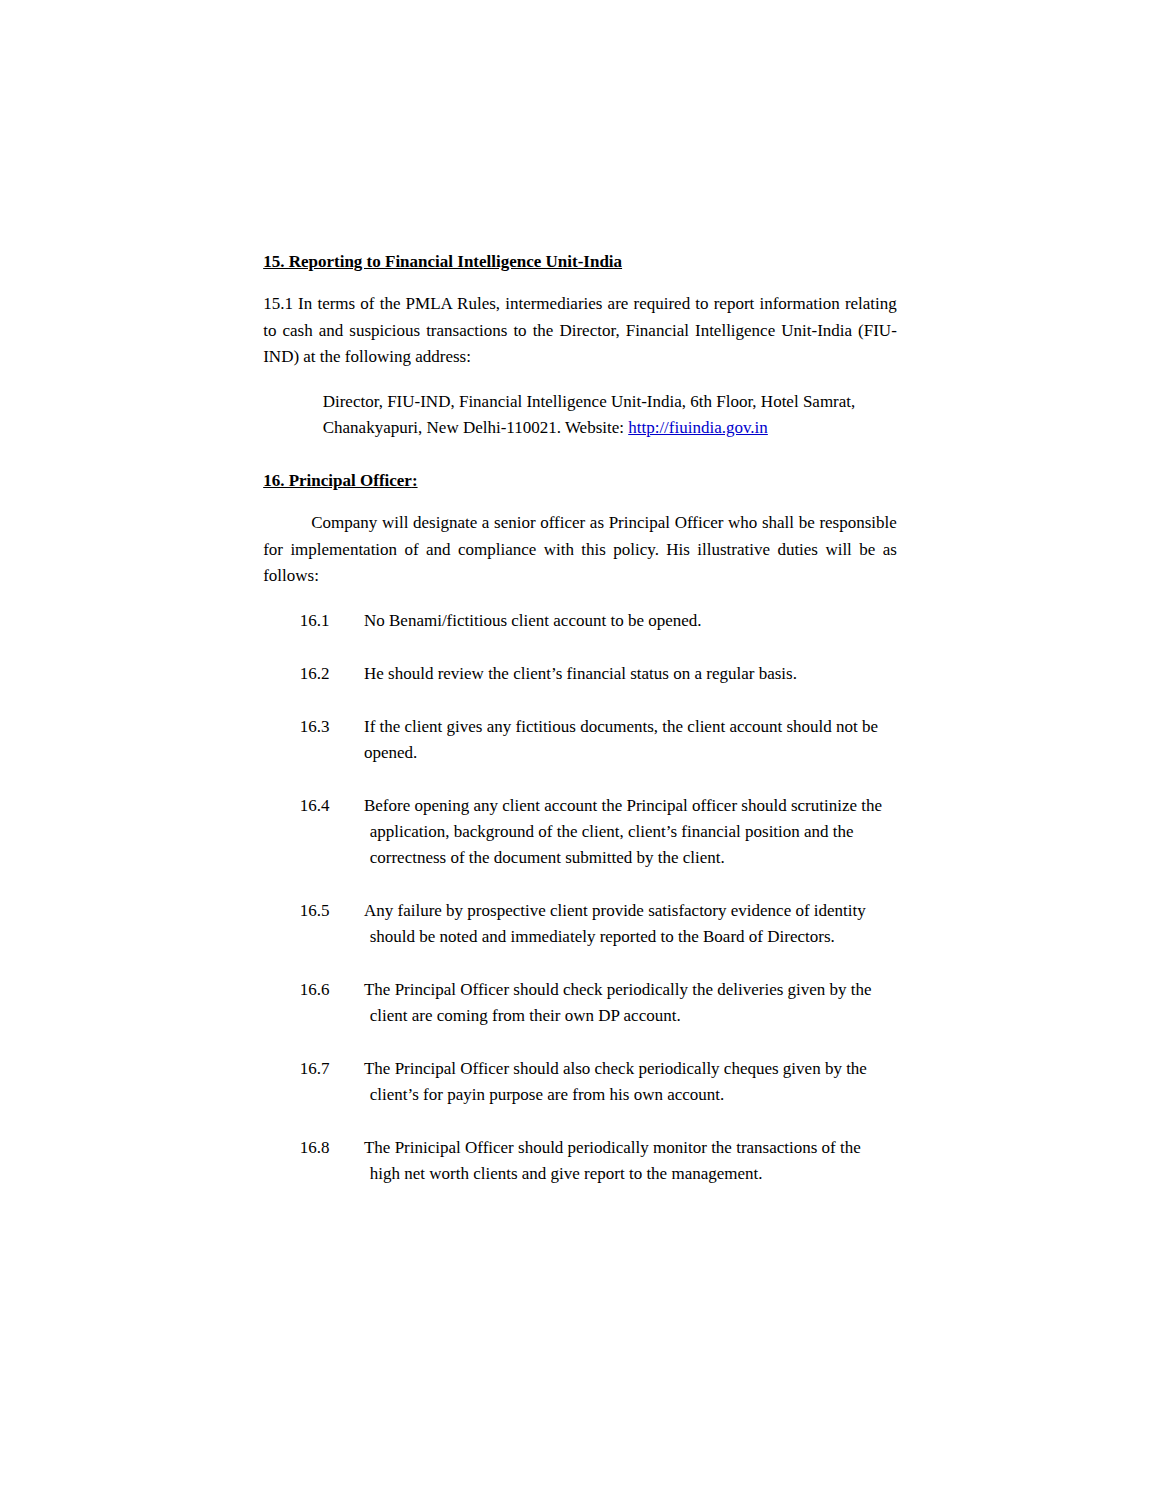15. Reporting to Financial Intelligence Unit-India
15.1 In terms of the PMLA Rules, intermediaries are required to report information relating to cash and suspicious transactions to the Director, Financial Intelligence Unit-India (FIU-IND) at the following address:
Director, FIU-IND, Financial Intelligence Unit-India, 6th Floor, Hotel Samrat,
Chanakyapuri, New Delhi-110021. Website: http://fiuindia.gov.in
16. Principal Officer:
Company will designate a senior officer as Principal Officer who shall be responsible for implementation of and compliance with this policy. His illustrative duties will be as follows:
16.1 No Benami/fictitious client account to be opened.
16.2 He should review the client’s financial status on a regular basis.
16.3 If the client gives any fictitious documents, the client account should not be opened.
16.4 Before opening any client account the Principal officer should scrutinize the application, background of the client, client’s financial position and the correctness of the document submitted by the client.
16.5 Any failure by prospective client provide satisfactory evidence of identity should be noted and immediately reported to the Board of Directors.
16.6 The Principal Officer should check periodically the deliveries given by the client are coming from their own DP account.
16.7 The Principal Officer should also check periodically cheques given by the client’s for payin purpose are from his own account.
16.8 The Prinicipal Officer should periodically monitor the transactions of the high net worth clients and give report to the management.